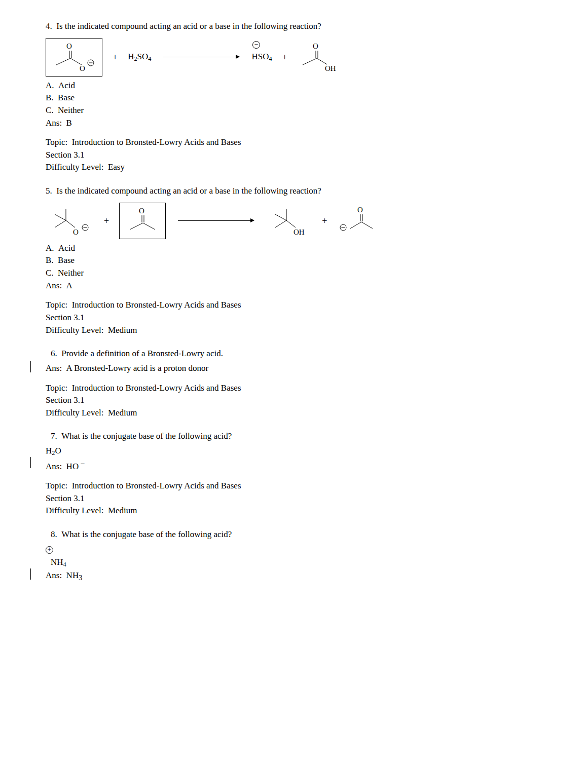4. Is the indicated compound acting an acid or a base in the following reaction?
O O + H2SO4 − HSO4 + O OH
A. Acid
B. Base
C. Neither
Ans: B
Topic: Introduction to Bronsted-Lowry Acids and Bases
Section 3.1
Difficulty Level: Easy
5. Is the indicated compound acting an acid or a base in the following reaction?
O + O OH + O
A. Acid
B. Base
C. Neither
Ans: A
Topic: Introduction to Bronsted-Lowry Acids and Bases
Section 3.1
Difficulty Level: Medium
6. Provide a definition of a Bronsted-Lowry acid.
Ans: A Bronsted-Lowry acid is a proton donor
Topic: Introduction to Bronsted-Lowry Acids and Bases
Section 3.1
Difficulty Level: Medium
7. What is the conjugate base of the following acid?
H2O
Ans: HO –
Topic: Introduction to Bronsted-Lowry Acids and Bases
Section 3.1
Difficulty Level: Medium
8. What is the conjugate base of the following acid?
+
NH4
Ans: NH3